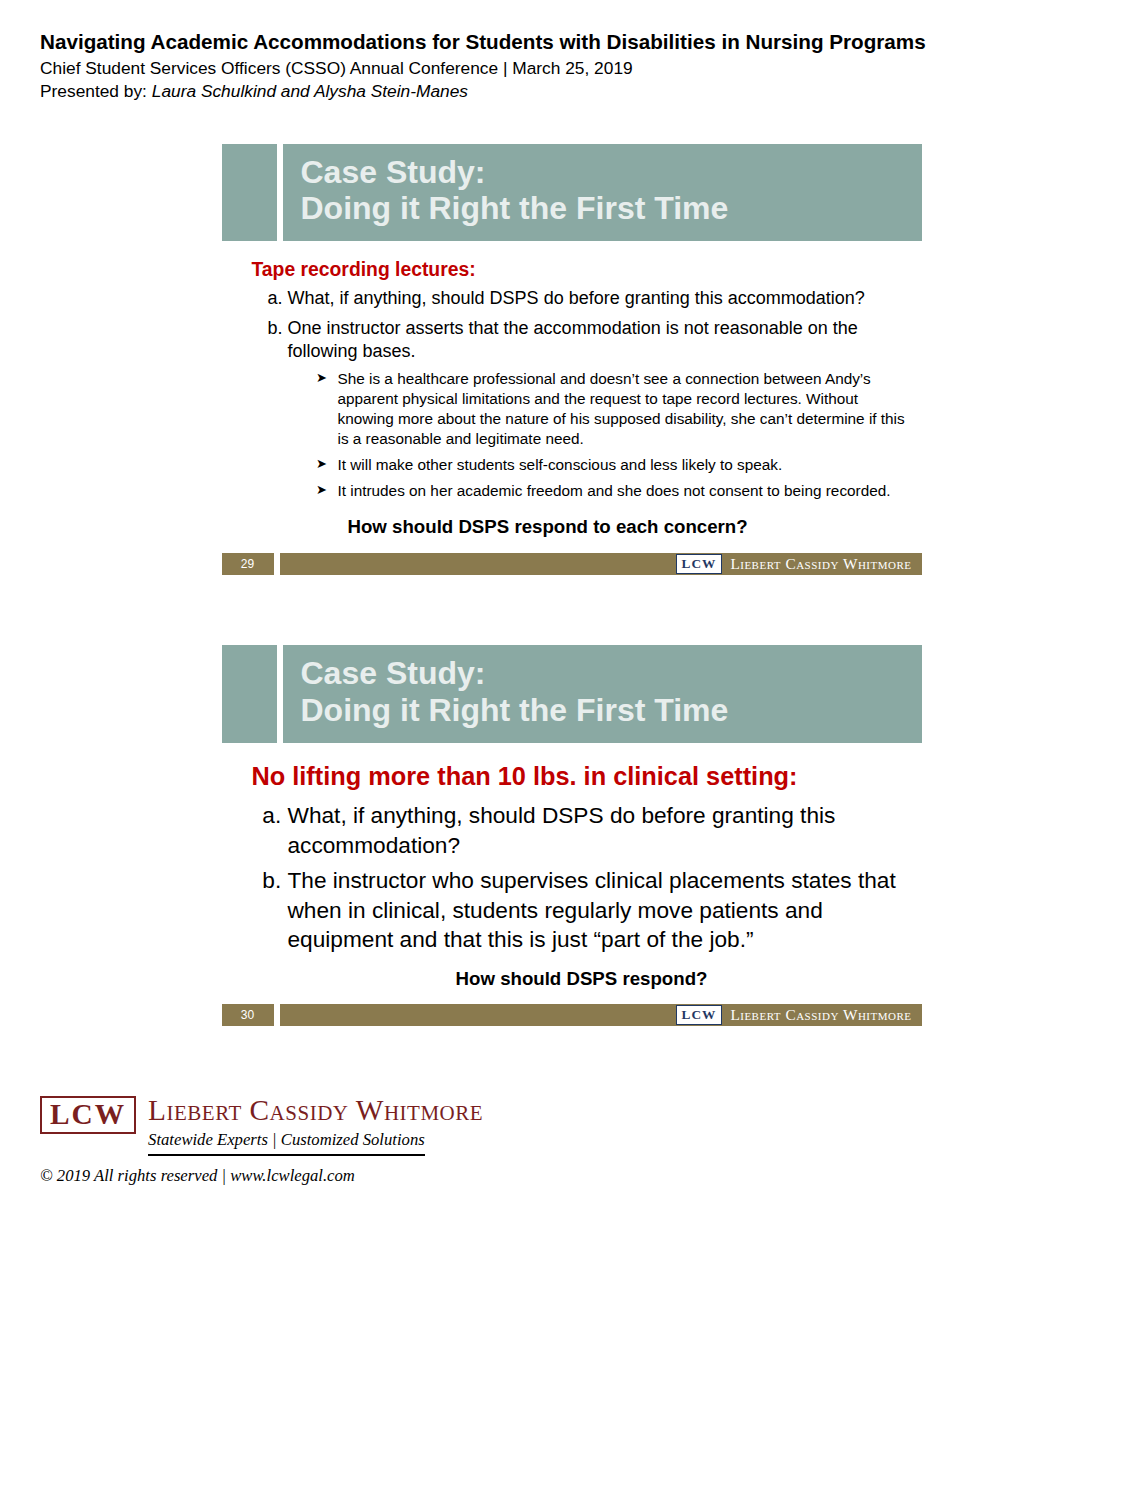Navigating Academic Accommodations for Students with Disabilities in Nursing Programs
Chief Student Services Officers (CSSO) Annual Conference | March 25, 2019
Presented by: Laura Schulkind and Alysha Stein-Manes
Case Study:
Doing it Right the First Time
Tape recording lectures:
What, if anything, should DSPS do before granting this accommodation?
One instructor asserts that the accommodation is not reasonable on the following bases.
She is a healthcare professional and doesn’t see a connection between Andy’s apparent physical limitations and the request to tape record lectures. Without knowing more about the nature of his supposed disability, she can’t determine if this is a reasonable and legitimate need.
It will make other students self-conscious and less likely to speak.
It intrudes on her academic freedom and she does not consent to being recorded.
How should DSPS respond to each concern?
29
LCW Liebert Cassidy Whitmore
Case Study:
Doing it Right the First Time
No lifting more than 10 lbs. in clinical setting:
What, if anything, should DSPS do before granting this accommodation?
The instructor who supervises clinical placements states that when in clinical, students regularly move patients and equipment and that this is just “part of the job.”
How should DSPS respond?
30
LCW Liebert Cassidy Whitmore
LCW
Liebert Cassidy Whitmore
Statewide Experts | Customized Solutions
© 2019 All rights reserved | www.lcwlegal.com